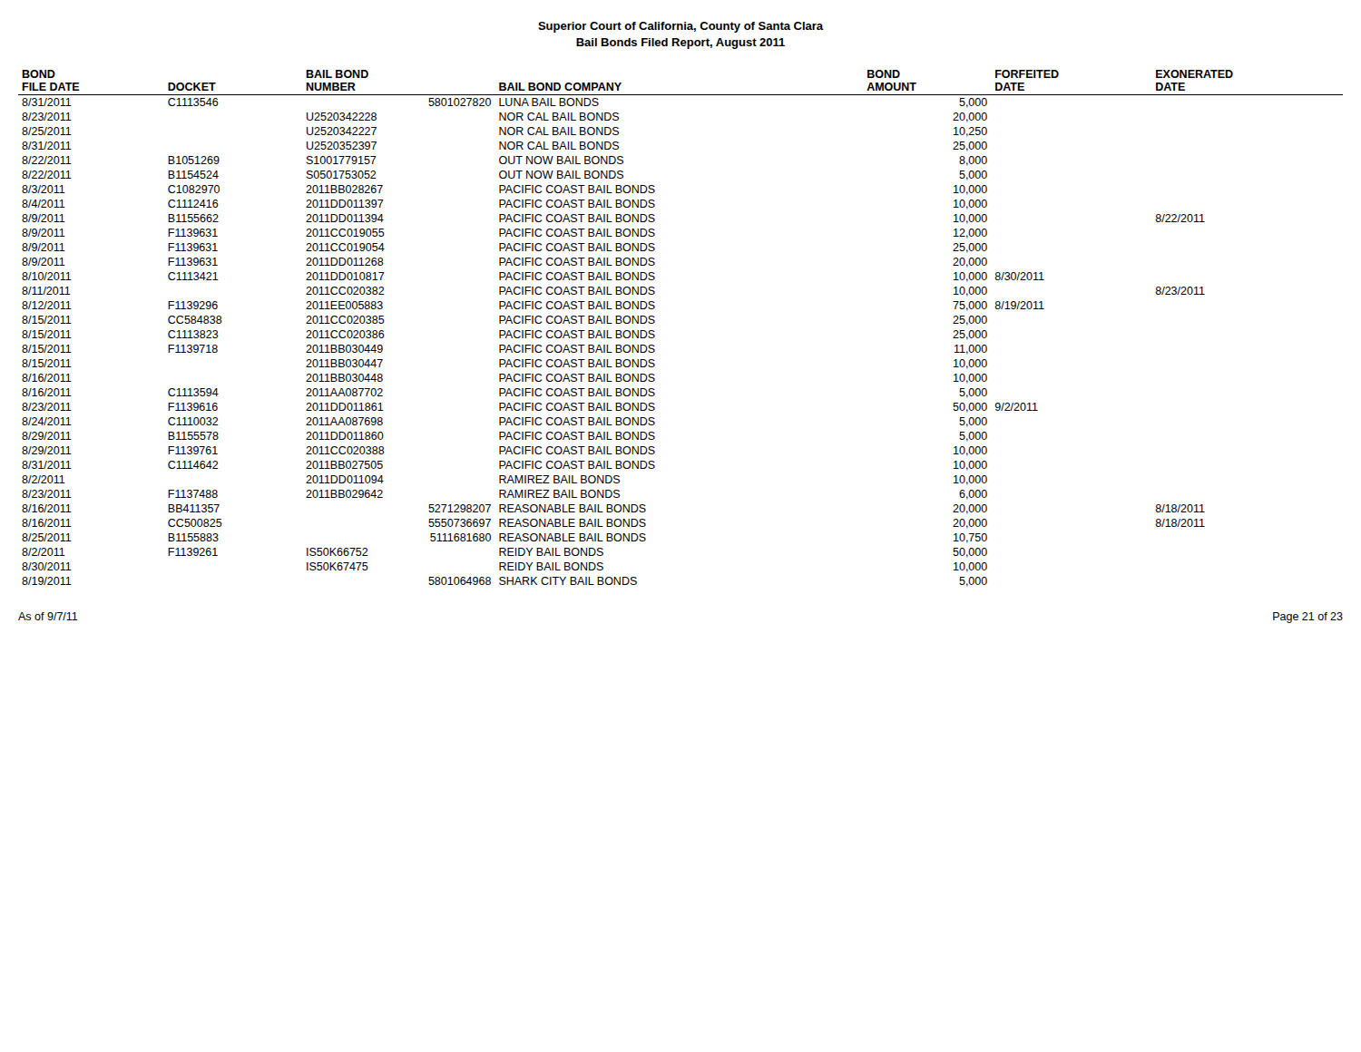Superior Court of California, County of Santa Clara
Bail Bonds Filed Report, August 2011
| BOND FILE DATE | DOCKET | BAIL BOND NUMBER | BAIL BOND COMPANY | BOND AMOUNT | FORFEITED DATE | EXONERATED DATE |
| --- | --- | --- | --- | --- | --- | --- |
| 8/31/2011 | C1113546 | 5801027820 | LUNA BAIL BONDS | 5,000 | | |
| 8/23/2011 | | U2520342228 | NOR CAL BAIL BONDS | 20,000 | | |
| 8/25/2011 | | U2520342227 | NOR CAL BAIL BONDS | 10,250 | | |
| 8/31/2011 | | U2520352397 | NOR CAL BAIL BONDS | 25,000 | | |
| 8/22/2011 | B1051269 | S1001779157 | OUT NOW BAIL BONDS | 8,000 | | |
| 8/22/2011 | B1154524 | S0501753052 | OUT NOW BAIL BONDS | 5,000 | | |
| 8/3/2011 | C1082970 | 2011BB028267 | PACIFIC COAST BAIL BONDS | 10,000 | | |
| 8/4/2011 | C1112416 | 2011DD011397 | PACIFIC COAST BAIL BONDS | 10,000 | | |
| 8/9/2011 | B1155662 | 2011DD011394 | PACIFIC COAST BAIL BONDS | 10,000 | | 8/22/2011 |
| 8/9/2011 | F1139631 | 2011CC019055 | PACIFIC COAST BAIL BONDS | 12,000 | | |
| 8/9/2011 | F1139631 | 2011CC019054 | PACIFIC COAST BAIL BONDS | 25,000 | | |
| 8/9/2011 | F1139631 | 2011DD011268 | PACIFIC COAST BAIL BONDS | 20,000 | | |
| 8/10/2011 | C1113421 | 2011DD010817 | PACIFIC COAST BAIL BONDS | 10,000 | 8/30/2011 | |
| 8/11/2011 | | 2011CC020382 | PACIFIC COAST BAIL BONDS | 10,000 | | 8/23/2011 |
| 8/12/2011 | F1139296 | 2011EE005883 | PACIFIC COAST BAIL BONDS | 75,000 | 8/19/2011 | |
| 8/15/2011 | CC584838 | 2011CC020385 | PACIFIC COAST BAIL BONDS | 25,000 | | |
| 8/15/2011 | C1113823 | 2011CC020386 | PACIFIC COAST BAIL BONDS | 25,000 | | |
| 8/15/2011 | F1139718 | 2011BB030449 | PACIFIC COAST BAIL BONDS | 11,000 | | |
| 8/15/2011 | | 2011BB030447 | PACIFIC COAST BAIL BONDS | 10,000 | | |
| 8/16/2011 | | 2011BB030448 | PACIFIC COAST BAIL BONDS | 10,000 | | |
| 8/16/2011 | C1113594 | 2011AA087702 | PACIFIC COAST BAIL BONDS | 5,000 | | |
| 8/23/2011 | F1139616 | 2011DD011861 | PACIFIC COAST BAIL BONDS | 50,000 | 9/2/2011 | |
| 8/24/2011 | C1110032 | 2011AA087698 | PACIFIC COAST BAIL BONDS | 5,000 | | |
| 8/29/2011 | B1155578 | 2011DD011860 | PACIFIC COAST BAIL BONDS | 5,000 | | |
| 8/29/2011 | F1139761 | 2011CC020388 | PACIFIC COAST BAIL BONDS | 10,000 | | |
| 8/31/2011 | C1114642 | 2011BB027505 | PACIFIC COAST BAIL BONDS | 10,000 | | |
| 8/2/2011 | | 2011DD011094 | RAMIREZ BAIL BONDS | 10,000 | | |
| 8/23/2011 | F1137488 | 2011BB029642 | RAMIREZ BAIL BONDS | 6,000 | | |
| 8/16/2011 | BB411357 | 5271298207 | REASONABLE BAIL BONDS | 20,000 | | 8/18/2011 |
| 8/16/2011 | CC500825 | 5550736697 | REASONABLE BAIL BONDS | 20,000 | | 8/18/2011 |
| 8/25/2011 | B1155883 | 5111681680 | REASONABLE BAIL BONDS | 10,750 | | |
| 8/2/2011 | F1139261 | IS50K66752 | REIDY BAIL BONDS | 50,000 | | |
| 8/30/2011 | | IS50K67475 | REIDY BAIL BONDS | 10,000 | | |
| 8/19/2011 | | 5801064968 | SHARK CITY BAIL BONDS | 5,000 | | |
As of 9/7/11 Page 21 of 23